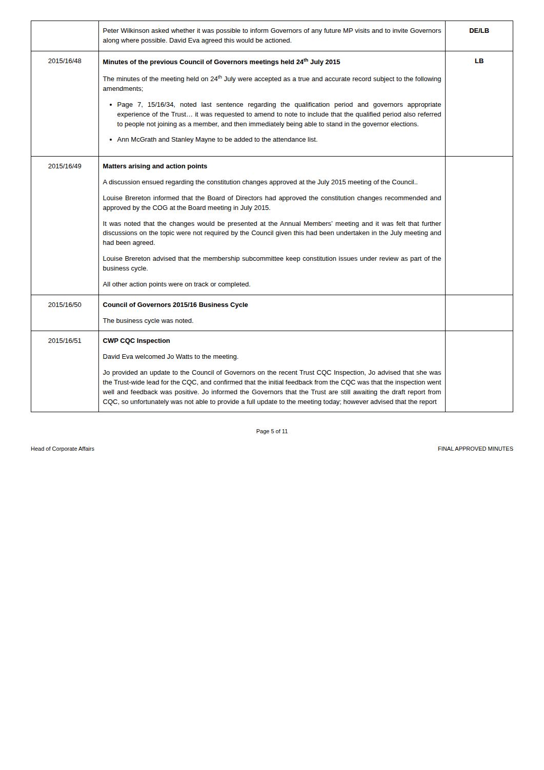| | Peter Wilkinson asked whether it was possible to inform Governors of any future MP visits and to invite Governors along where possible. David Eva agreed this would be actioned. | DE/LB |
| 2015/16/48 | Minutes of the previous Council of Governors meetings held 24 th July 2015 The minutes of the meeting held on 24 th July were accepted as a true and accurate record subject to the following amendments; Page 7, 15/16/34, noted last sentence regarding the qualification period and governors appropriate experience of the Trust… it was requested to amend to note to include that the qualified period also referred to people not joining as a member, and then immediately being able to stand in the governor elections. Ann McGrath and Stanley Mayne to be added to the attendance list. | LB |
| 2015/16/49 | Matters arising and action points A discussion ensued regarding the constitution changes approved at the July 2015 meeting of the Council.. Louise Brereton informed that the Board of Directors had approved the constitution changes recommended and approved by the COG at the Board meeting in July 2015. It was noted that the changes would be presented at the Annual Members’ meeting and it was felt that further discussions on the topic were not required by the Council given this had been undertaken in the July meeting and had been agreed. Louise Brereton advised that the membership subcommittee keep constitution issues under review as part of the business cycle. All other action points were on track or completed. | |
| 2015/16/50 | Council of Governors 2015/16 Business Cycle The business cycle was noted. | |
| 2015/16/51 | CWP CQC Inspection David Eva welcomed Jo Watts to the meeting. Jo provided an update to the Council of Governors on the recent Trust CQC Inspection, Jo advised that she was the Trust-wide lead for the CQC, and confirmed that the initial feedback from the CQC was that the inspection went well and feedback was positive. Jo informed the Governors that the Trust are still awaiting the draft report from CQC, so unfortunately was not able to provide a full update to the meeting today; however advised that the report | |
Page 5 of 11
Head of Corporate Affairs FINAL APPROVED MINUTES